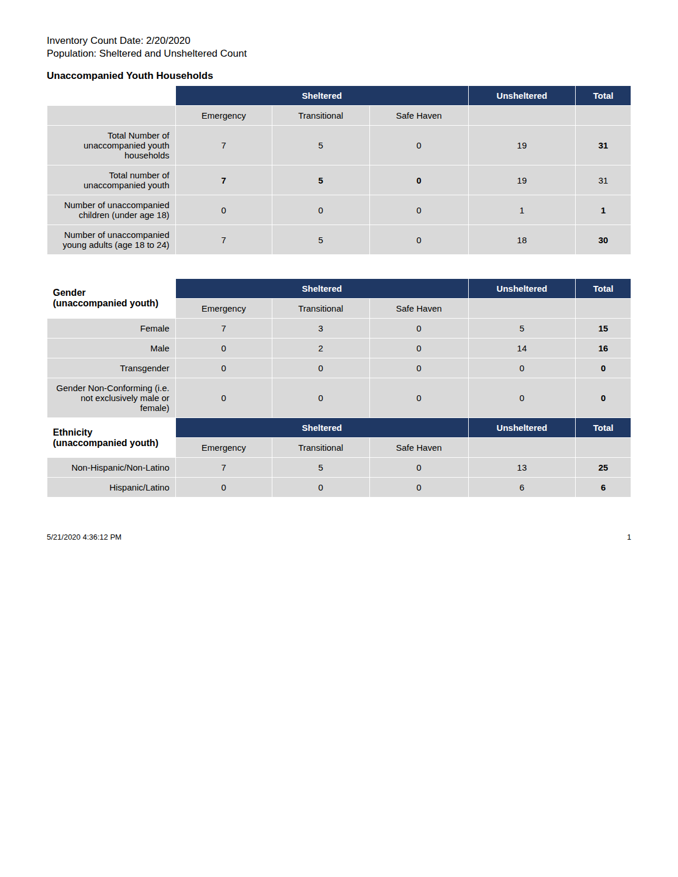Inventory Count Date: 2/20/2020
Population: Sheltered and Unsheltered Count
Unaccompanied Youth Households
| | Sheltered | Unsheltered | Total |
| | Emergency | Transitional | Safe Haven | | |
| Total Number of unaccompanied youth households | 7 | 5 | 0 | 19 | 31 |
| Total number of unaccompanied youth | 7 | 5 | 0 | 19 | 31 |
| Number of unaccompanied children (under age 18) | 0 | 0 | 0 | 1 | 1 |
| Number of unaccompanied young adults (age 18 to 24) | 7 | 5 | 0 | 18 | 30 |
| Gender (unaccompanied youth) | Sheltered | Unsheltered | Total |
| Emergency | Transitional | Safe Haven | | |
| Female | 7 | 3 | 0 | 5 | 15 |
| Male | 0 | 2 | 0 | 14 | 16 |
| Transgender | 0 | 0 | 0 | 0 | 0 |
| Gender Non-Conforming (i.e. not exclusively male or female) | 0 | 0 | 0 | 0 | 0 |
| Ethnicity (unaccompanied youth) | Sheltered | Unsheltered | Total |
| Emergency | Transitional | Safe Haven | | |
| Non-Hispanic/Non-Latino | 7 | 5 | 0 | 13 | 25 |
| Hispanic/Latino | 0 | 0 | 0 | 6 | 6 |
5/21/2020 4:36:12 PM 1